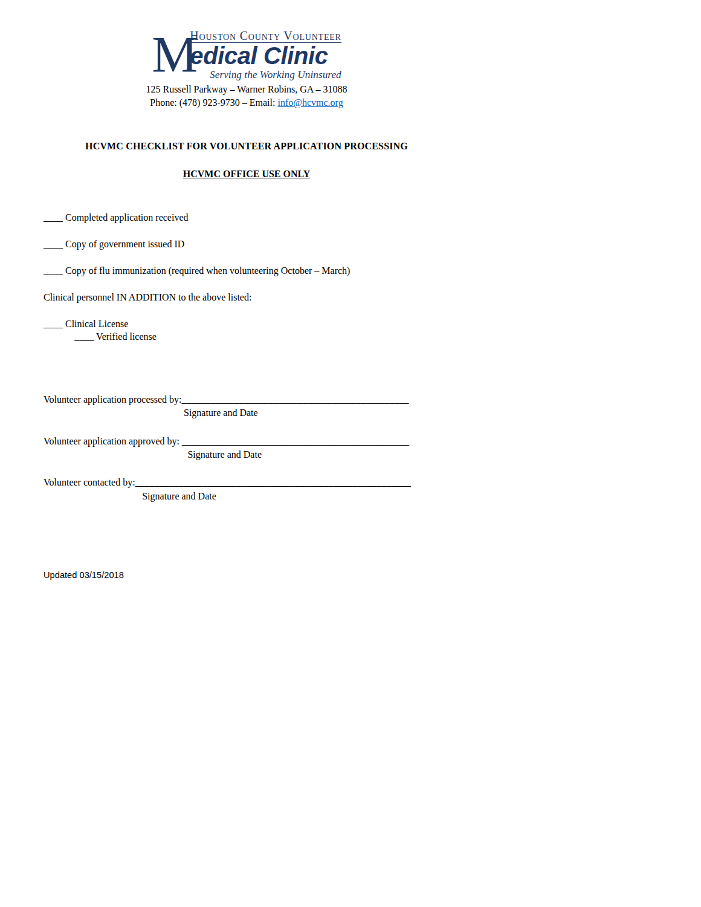M Houston County Volunteer edical Clinic Serving the Working Uninsured
125 Russell Parkway – Warner Robins, GA – 31088
Phone: (478) 923-9730 – Email: info@hcvmc.org
HCVMC CHECKLIST FOR VOLUNTEER APPLICATION PROCESSING
HCVMC OFFICE USE ONLY
Completed application received
Copy of government issued ID
Copy of flu immunization (required when volunteering October – March)
Clinical personnel IN ADDITION to the above listed:
Clinical License
____ Verified license
Volunteer application processed by:_______________________________________________ Signature and Date
Volunteer application approved by: _______________________________________________ Signature and Date
Volunteer contacted by:_________________________________________________________ Signature and Date
Updated 03/15/2018